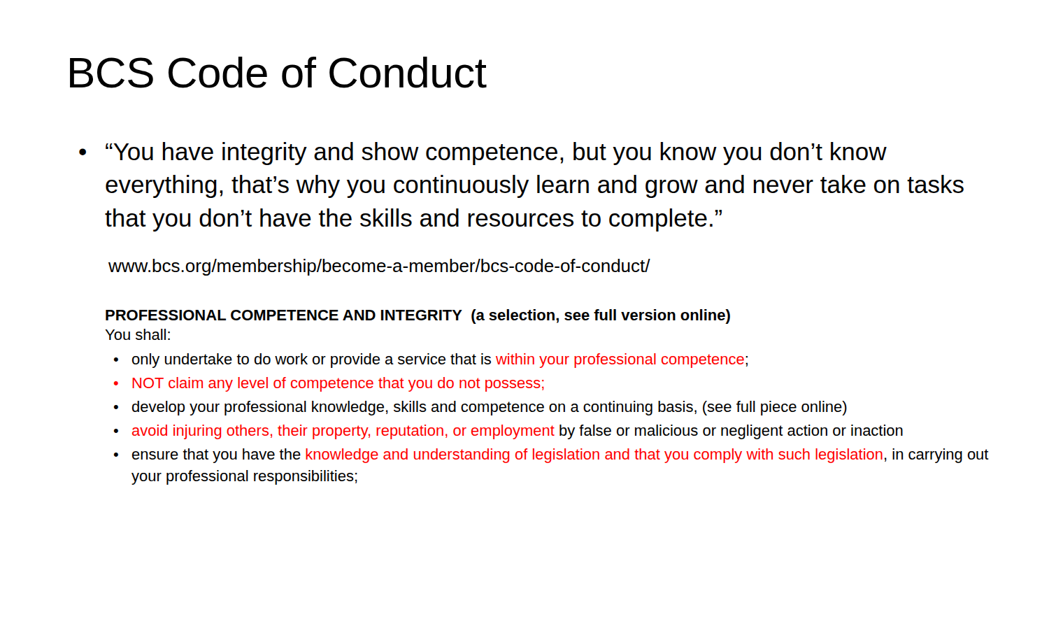BCS Code of Conduct
“You have integrity and show competence, but you know you don’t know everything, that’s why you continuously learn and grow and never take on tasks that you don’t have the skills and resources to complete.”
www.bcs.org/membership/become-a-member/bcs-code-of-conduct/
PROFESSIONAL COMPETENCE AND INTEGRITY (a selection, see full version online)
You shall:
only undertake to do work or provide a service that is within your professional competence;
NOT claim any level of competence that you do not possess;
develop your professional knowledge, skills and competence on a continuing basis, (see full piece online)
avoid injuring others, their property, reputation, or employment by false or malicious or negligent action or inaction
ensure that you have the knowledge and understanding of legislation and that you comply with such legislation, in carrying out your professional responsibilities;